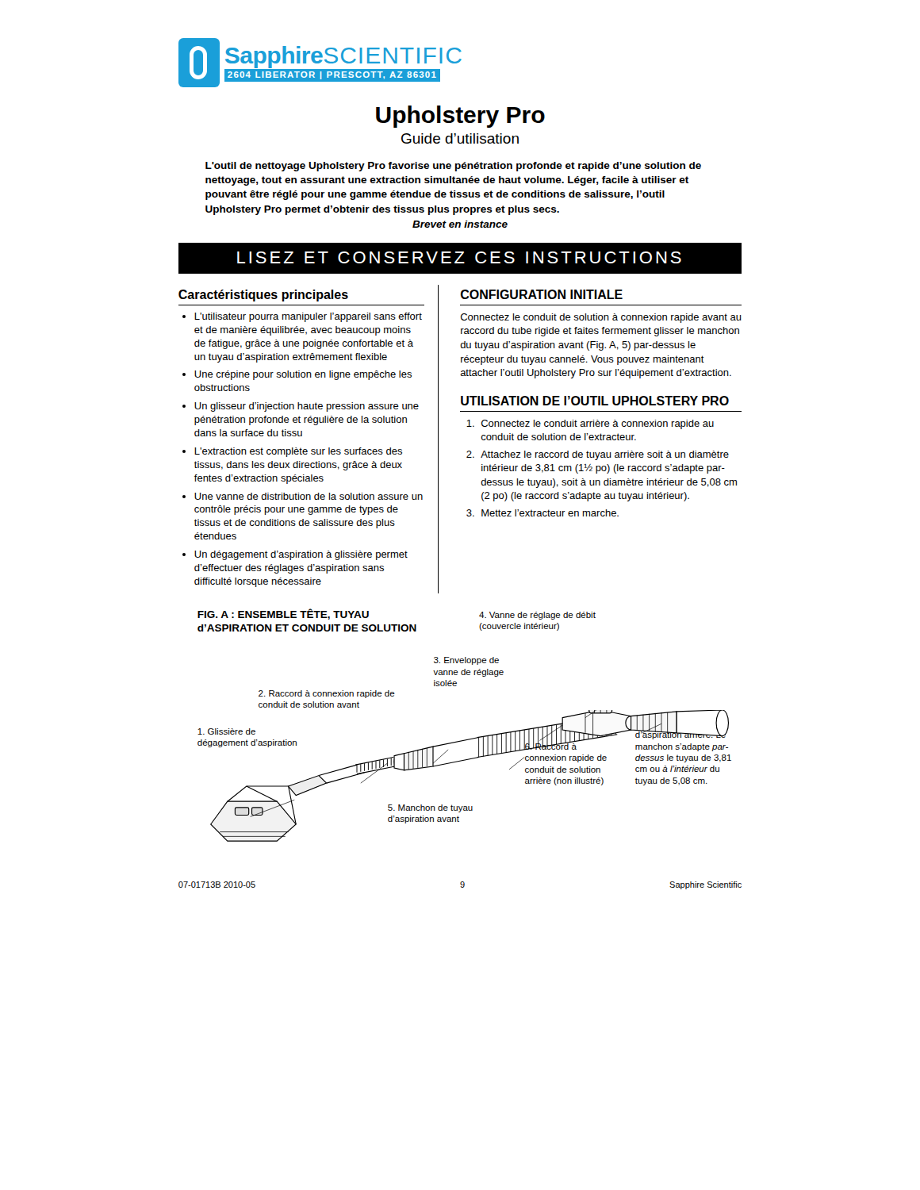Sapphire SCIENTIFIC
2604 LIBERATOR | PRESCOTT, AZ 86301
Upholstery Pro
Guide d’utilisation
L'outil de nettoyage Upholstery Pro favorise une pénétration profonde et rapide d’une solution de nettoyage, tout en assurant une extraction simultanée de haut volume. Léger, facile à utiliser et pouvant être réglé pour une gamme étendue de tissus et de conditions de salissure, l’outil Upholstery Pro permet d’obtenir des tissus plus propres et plus secs.
Brevet en instance
LISEZ ET CONSERVEZ CES INSTRUCTIONS
Caractéristiques principales
L'utilisateur pourra manipuler l’appareil sans effort et de manière équilibrée, avec beaucoup moins de fatigue, grâce à une poignée confortable et à un tuyau d’aspiration extrêmement flexible
Une crépine pour solution en ligne empêche les obstructions
Un glisseur d’injection haute pression assure une pénétration profonde et régulière de la solution dans la surface du tissu
L'extraction est complète sur les surfaces des tissus, dans les deux directions, grâce à deux fentes d’extraction spéciales
Une vanne de distribution de la solution assure un contrôle précis pour une gamme de types de tissus et de conditions de salissure des plus étendues
Un dégagement d’aspiration à glissière permet d’effectuer des réglages d’aspiration sans difficulté lorsque nécessaire
CONFIGURATION INITIALE
Connectez le conduit de solution à connexion rapide avant au raccord du tube rigide et faites fermement glisser le manchon du tuyau d’aspiration avant (Fig. A, 5) par-dessus le récepteur du tuyau cannelé. Vous pouvez maintenant attacher l’outil Upholstery Pro sur l’équipement d’extraction.
UTILISATION DE l’OUTIL UPHOLSTERY PRO
Connectez le conduit arrière à connexion rapide au conduit de solution de l’extracteur.
Attachez le raccord de tuyau arrière soit à un diamètre intérieur de 3,81 cm (1½ po) (le raccord s’adapte par-dessus le tuyau), soit à un diamètre intérieur de 5,08 cm (2 po) (le raccord s’adapte au tuyau intérieur).
Mettez l’extracteur en marche.
FIG. A : ENSEMBLE TÊTE, TUYAU d’ASPIRATION ET CONDUIT DE SOLUTION
4. Vanne de réglage de débit (couvercle intérieur)
3. Enveloppe de vanne de réglage isolée
2. Raccord à connexion rapide de conduit de solution avant
1. Glissière de dégagement d’aspiration
5. Manchon de tuyau d’aspiration avant
6. Raccord à connexion rapide de conduit de solution arrière (non illustré)
7. Manchon de tuyau d’aspiration arrière. Le manchon s’adapte par-dessus le tuyau de 3,81 cm ou à l’intérieur du tuyau de 5,08 cm.
07-01713B 2010-05
9
Sapphire Scientific